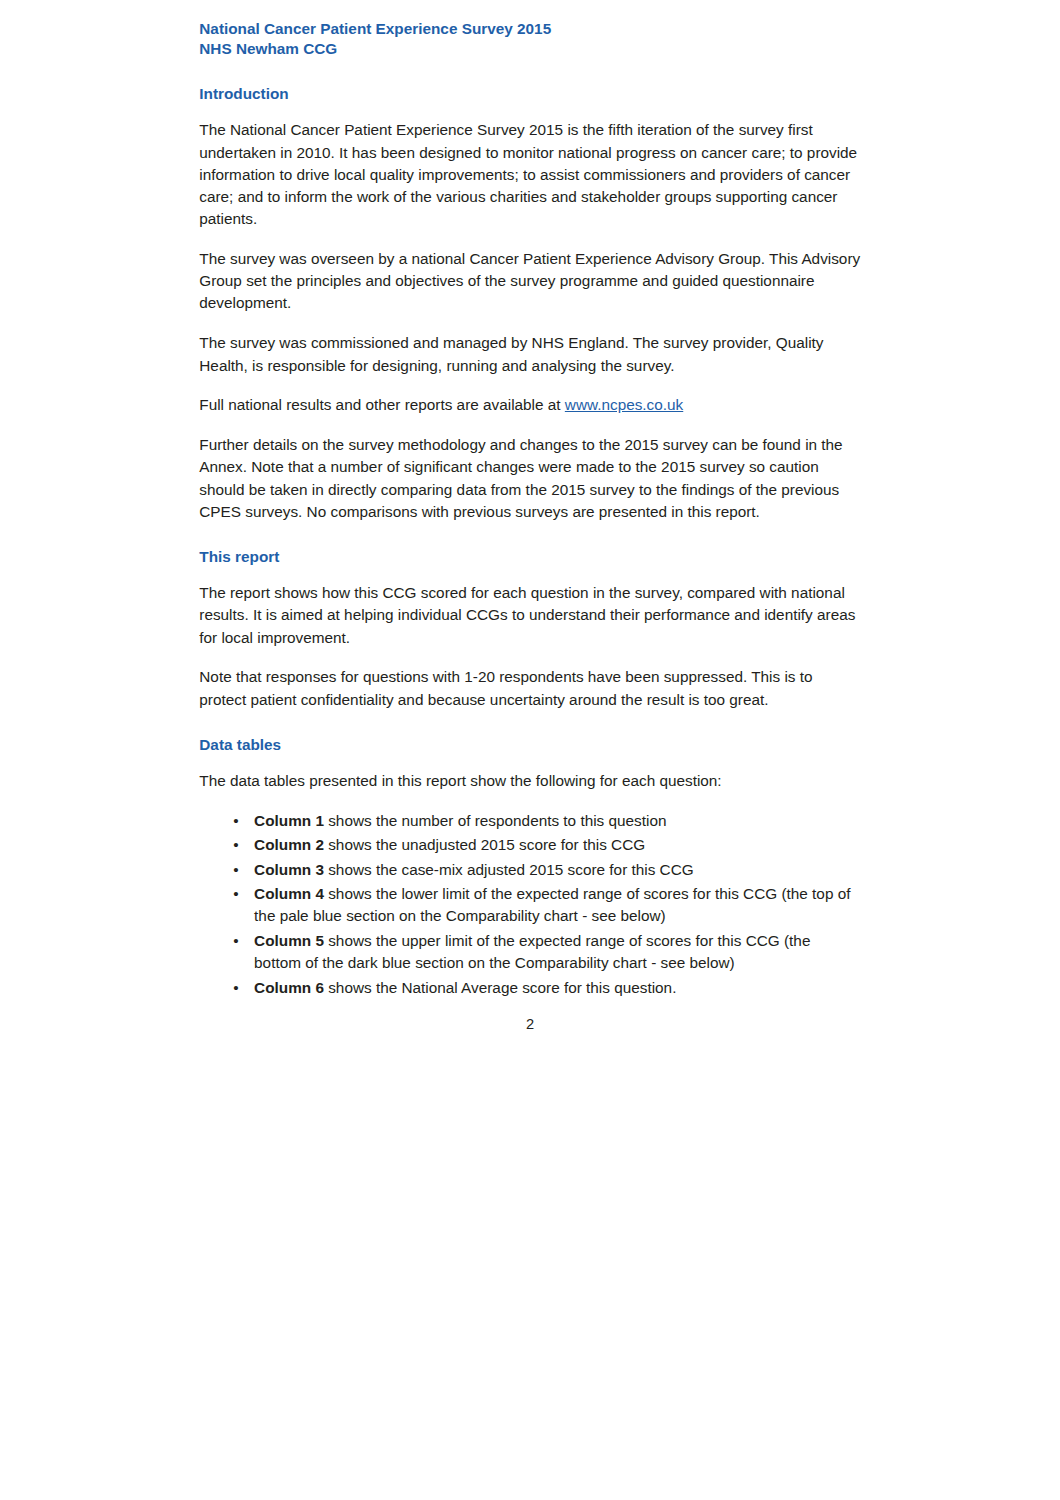National Cancer Patient Experience Survey 2015
NHS Newham CCG
Introduction
The National Cancer Patient Experience Survey 2015 is the fifth iteration of the survey first undertaken in 2010. It has been designed to monitor national progress on cancer care; to provide information to drive local quality improvements; to assist commissioners and providers of cancer care; and to inform the work of the various charities and stakeholder groups supporting cancer patients.
The survey was overseen by a national Cancer Patient Experience Advisory Group. This Advisory Group set the principles and objectives of the survey programme and guided questionnaire development.
The survey was commissioned and managed by NHS England. The survey provider, Quality Health, is responsible for designing, running and analysing the survey.
Full national results and other reports are available at www.ncpes.co.uk
Further details on the survey methodology and changes to the 2015 survey can be found in the Annex. Note that a number of significant changes were made to the 2015 survey so caution should be taken in directly comparing data from the 2015 survey to the findings of the previous CPES surveys. No comparisons with previous surveys are presented in this report.
This report
The report shows how this CCG scored for each question in the survey, compared with national results. It is aimed at helping individual CCGs to understand their performance and identify areas for local improvement.
Note that responses for questions with 1-20 respondents have been suppressed. This is to protect patient confidentiality and because uncertainty around the result is too great.
Data tables
The data tables presented in this report show the following for each question:
Column 1 shows the number of respondents to this question
Column 2 shows the unadjusted 2015 score for this CCG
Column 3 shows the case-mix adjusted 2015 score for this CCG
Column 4 shows the lower limit of the expected range of scores for this CCG (the top of the pale blue section on the Comparability chart - see below)
Column 5 shows the upper limit of the expected range of scores for this CCG (the bottom of the dark blue section on the Comparability chart - see below)
Column 6 shows the National Average score for this question.
2